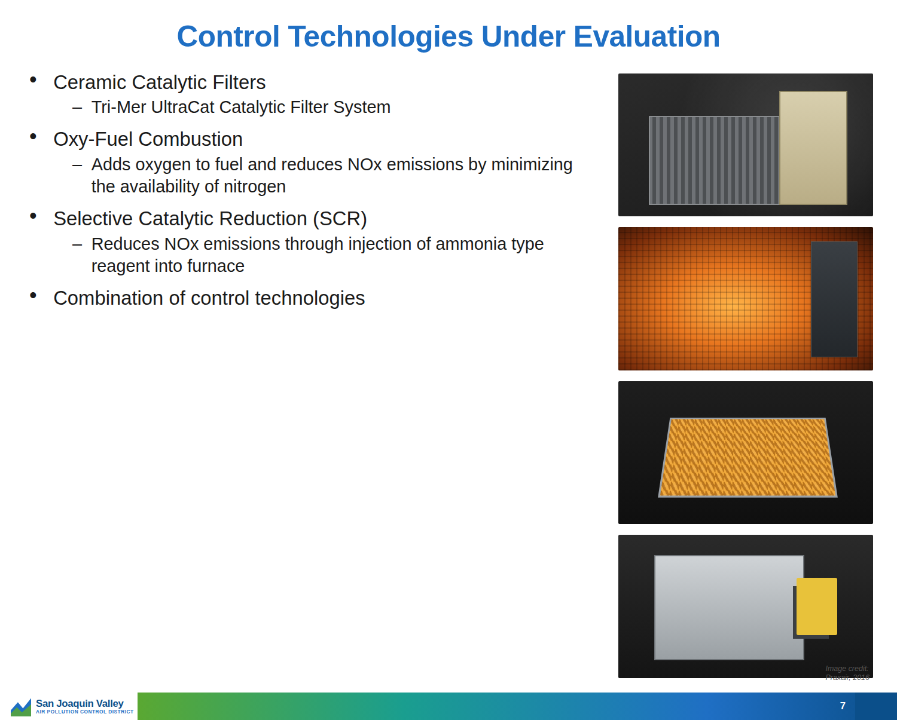Control Technologies Under Evaluation
Ceramic Catalytic Filters
Tri-Mer UltraCat Catalytic Filter System
Oxy-Fuel Combustion
Adds oxygen to fuel and reduces NOx emissions by minimizing the availability of nitrogen
Selective Catalytic Reduction (SCR)
Reduces NOx emissions through injection of ammonia type reagent into furnace
Combination of control technologies
Image credit:
Praxair, 2016
San Joaquin Valley
AIR POLLUTION CONTROL DISTRICT
7